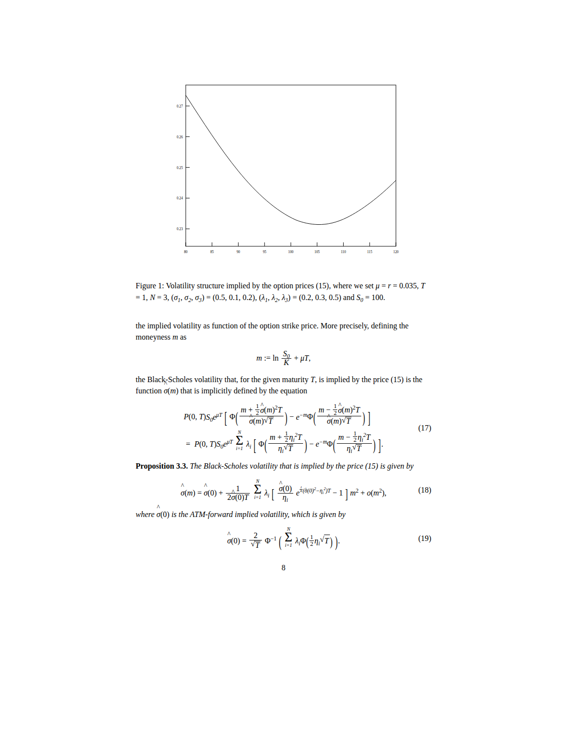0.27 0.26 0.25 0.24 0.23 80 85 90 95 100 105 110 115 120
Figure 1: Volatility structure implied by the option prices (15), where we set μ = r = 0.035, T = 1, N = 3, (σ1, σ2, σ3) = (0.5, 0.1, 0.2), (λ1, λ2, λ3) = (0.2, 0.3, 0.5) and S0 = 100.
the implied volatility as function of the option strike price. More precisely, defining the moneyness m as
m := ln S0 K + μT,
the Black-Scholes volatility that, for the given maturity T, is implied by the price (15) is the function ^σ(m) that is implicitly defined by the equation
P(0, T)S0eμT [ Φ(m + 12^σ(m)2T^σ(m)T) − e−m Φ(m − 12^σ(m)2T^σ(m)T) ]
= P(0, T)S0eμT NΣi=1 λi [ Φ(m + 12 ηi2T ηi T) − e−m Φ(m − 12 ηi2T ηi T) ].
(17)
Proposition 3.3. The Black-Scholes volatility that is implied by the price (15) is given by
^σ(m) = ^σ(0) + 12^σ(0)T NΣi=1 λi [ ^σ(0) ηi e18(^σ(0)2−ηi2)T − 1 ] m2 + o(m2),
(18)
where ^σ(0) is the ATM-forward implied volatility, which is given by
^σ(0) = 2 T Φ−1 ( NΣi=1 λi Φ(12 ηi T) ).
(19)
8